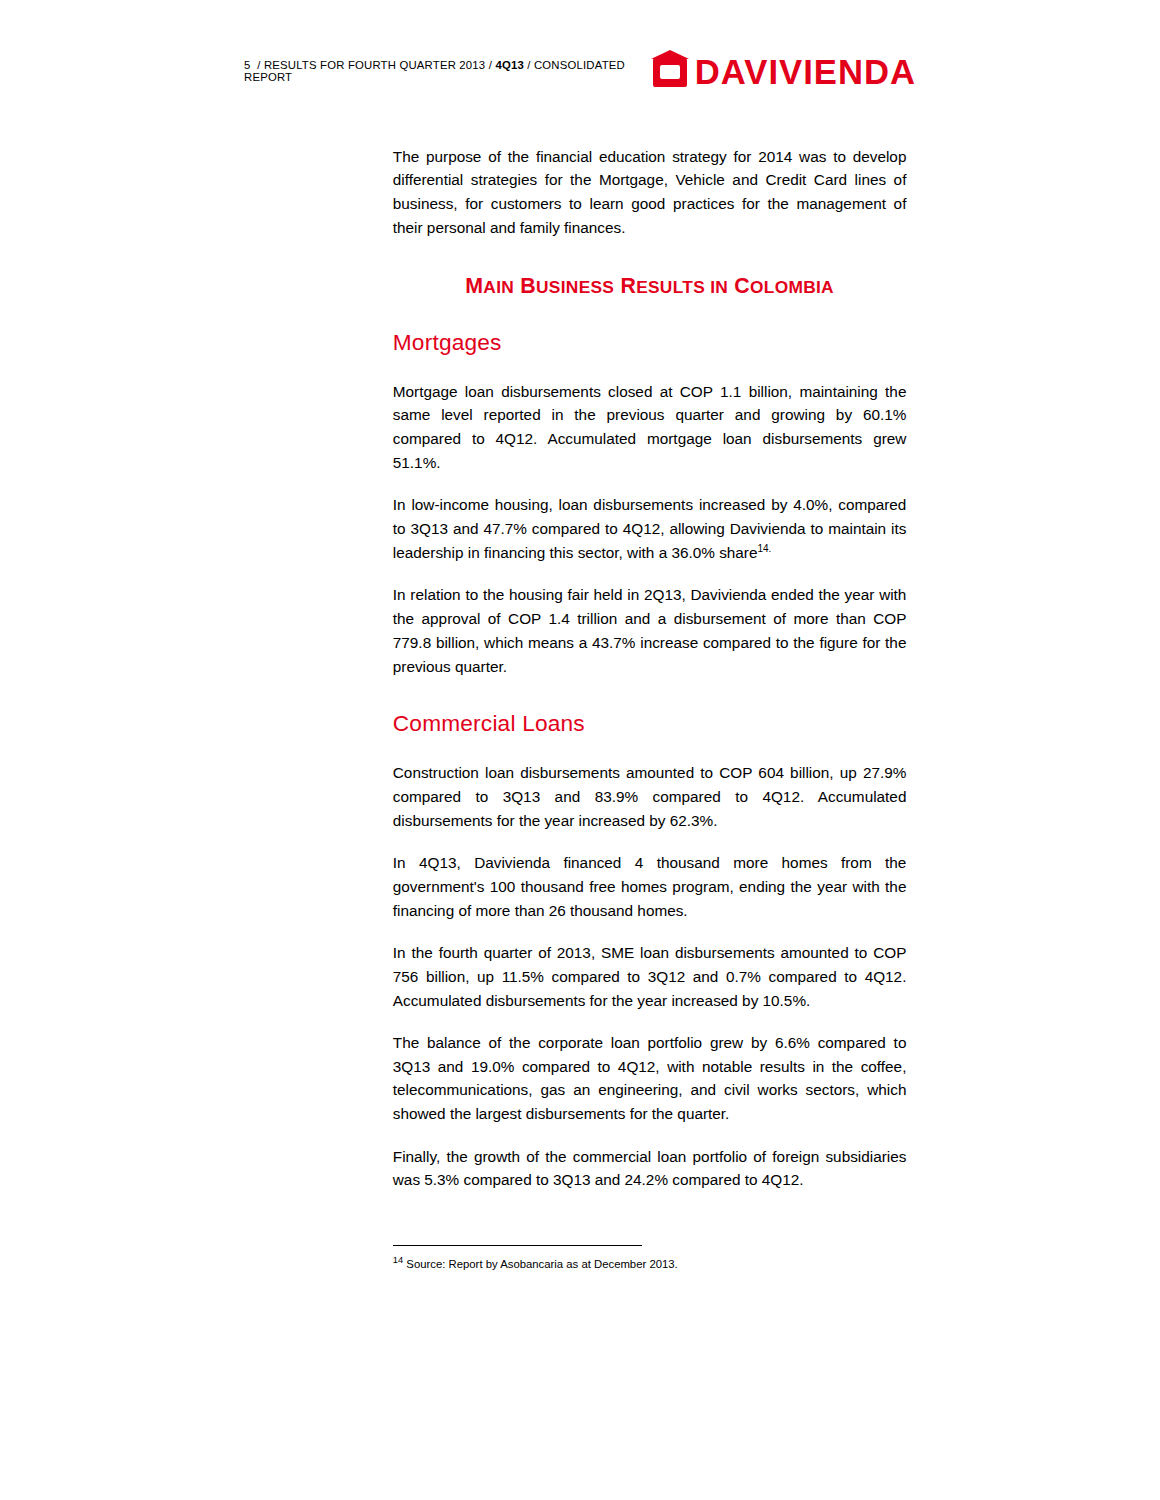5 / RESULTS FOR FOURTH QUARTER 2013 / 4Q13 / CONSOLIDATED REPORT
DAVIVIENDA
The purpose of the financial education strategy for 2014 was to develop differential strategies for the Mortgage, Vehicle and Credit Card lines of business, for customers to learn good practices for the management of their personal and family finances.
MAIN BUSINESS RESULTS IN COLOMBIA
Mortgages
Mortgage loan disbursements closed at COP 1.1 billion, maintaining the same level reported in the previous quarter and growing by 60.1% compared to 4Q12. Accumulated mortgage loan disbursements grew 51.1%.
In low-income housing, loan disbursements increased by 4.0%, compared to 3Q13 and 47.7% compared to 4Q12, allowing Davivienda to maintain its leadership in financing this sector, with a 36.0% share14.
In relation to the housing fair held in 2Q13, Davivienda ended the year with the approval of COP 1.4 trillion and a disbursement of more than COP 779.8 billion, which means a 43.7% increase compared to the figure for the previous quarter.
Commercial Loans
Construction loan disbursements amounted to COP 604 billion, up 27.9% compared to 3Q13 and 83.9% compared to 4Q12. Accumulated disbursements for the year increased by 62.3%.
In 4Q13, Davivienda financed 4 thousand more homes from the government's 100 thousand free homes program, ending the year with the financing of more than 26 thousand homes.
In the fourth quarter of 2013, SME loan disbursements amounted to COP 756 billion, up 11.5% compared to 3Q12 and 0.7% compared to 4Q12. Accumulated disbursements for the year increased by 10.5%.
The balance of the corporate loan portfolio grew by 6.6% compared to 3Q13 and 19.0% compared to 4Q12, with notable results in the coffee, telecommunications, gas an engineering, and civil works sectors, which showed the largest disbursements for the quarter.
Finally, the growth of the commercial loan portfolio of foreign subsidiaries was 5.3% compared to 3Q13 and 24.2% compared to 4Q12.
14 Source: Report by Asobancaria as at December 2013.